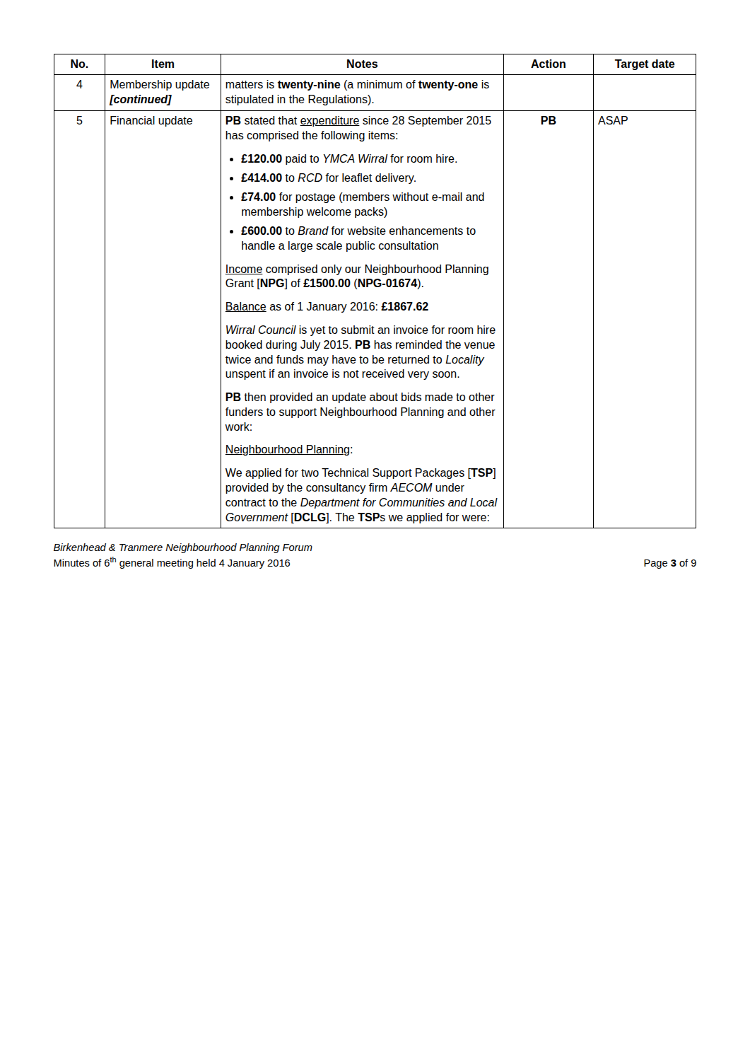| No. | Item | Notes | Action | Target date |
| --- | --- | --- | --- | --- |
| 4 | Membership update [continued] | matters is twenty-nine (a minimum of twenty-one is stipulated in the Regulations). | | |
| 5 | Financial update | PB stated that expenditure since 28 September 2015 has comprised the following items: £120.00 paid to YMCA Wirral for room hire. £414.00 to RCD for leaflet delivery. £74.00 for postage (members without e-mail and membership welcome packs) £600.00 to Brand for website enhancements to handle a large scale public consultation Income comprised only our Neighbourhood Planning Grant [ NPG ] of £1500.00 ( NPG-01674 ). Balance as of 1 January 2016: £1867.62 Wirral Council is yet to submit an invoice for room hire booked during July 2015. PB has reminded the venue twice and funds may have to be returned to Locality unspent if an invoice is not received very soon. PB then provided an update about bids made to other funders to support Neighbourhood Planning and other work: Neighbourhood Planning : We applied for two Technical Support Packages [ TSP ] provided by the consultancy firm AECOM under contract to the Department for Communities and Local Government [ DCLG ]. The TSP s we applied for were: | PB | ASAP |
Birkenhead & Tranmere Neighbourhood Planning Forum
Minutes of 6th general meeting held 4 January 2016
Page 3 of 9